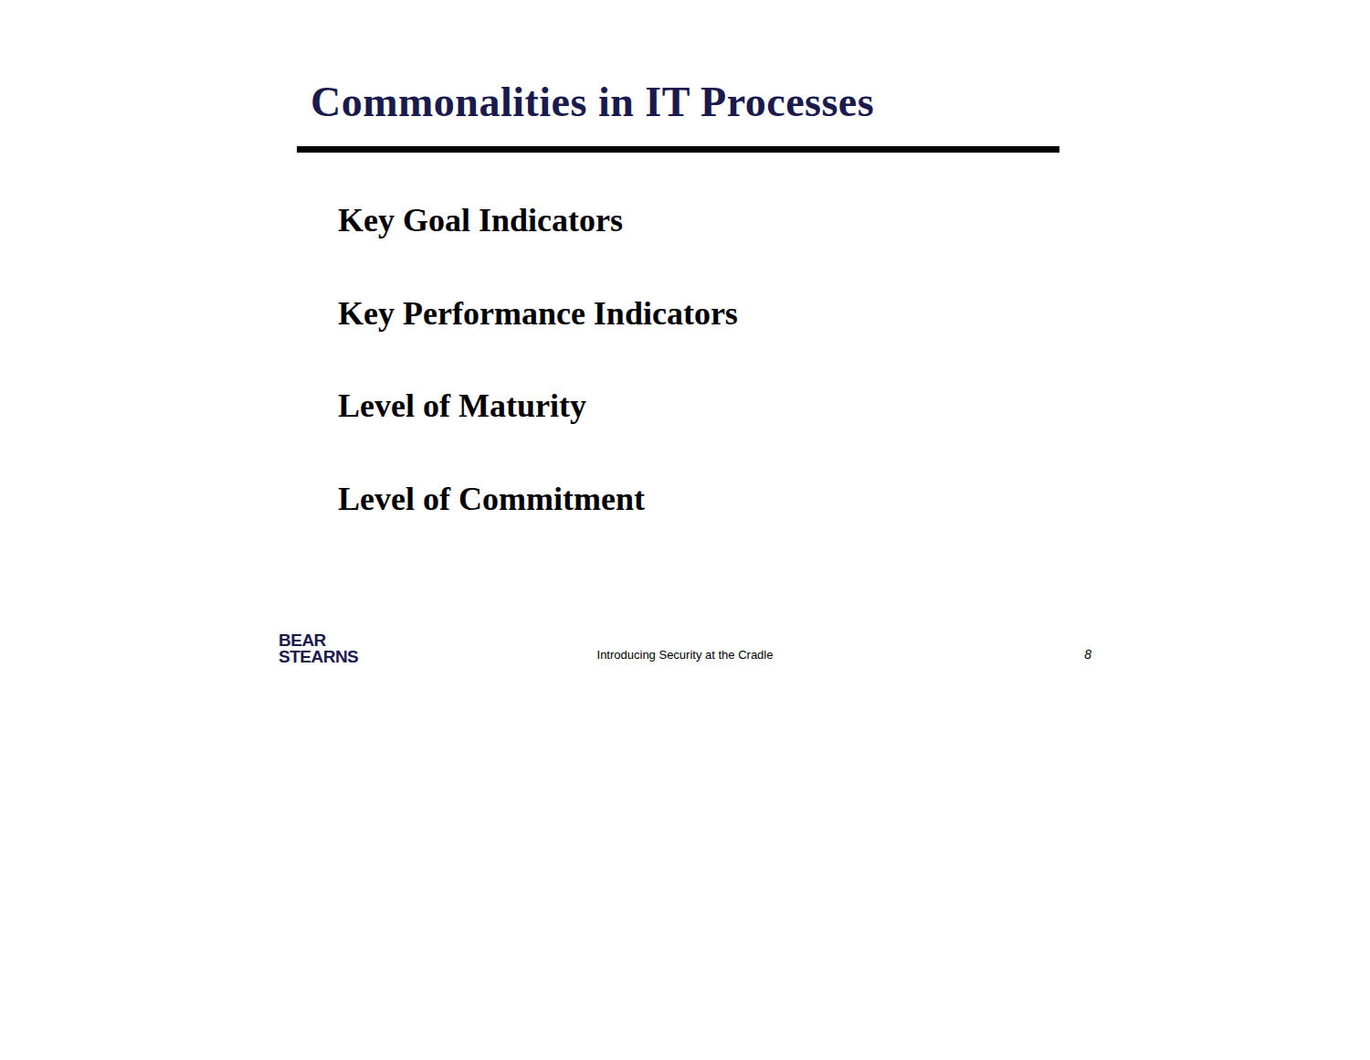Commonalities in IT Processes
Key Goal Indicators
Key Performance Indicators
Level of Maturity
Level of Commitment
BEAR
STEARNS
Introducing Security at the Cradle
8